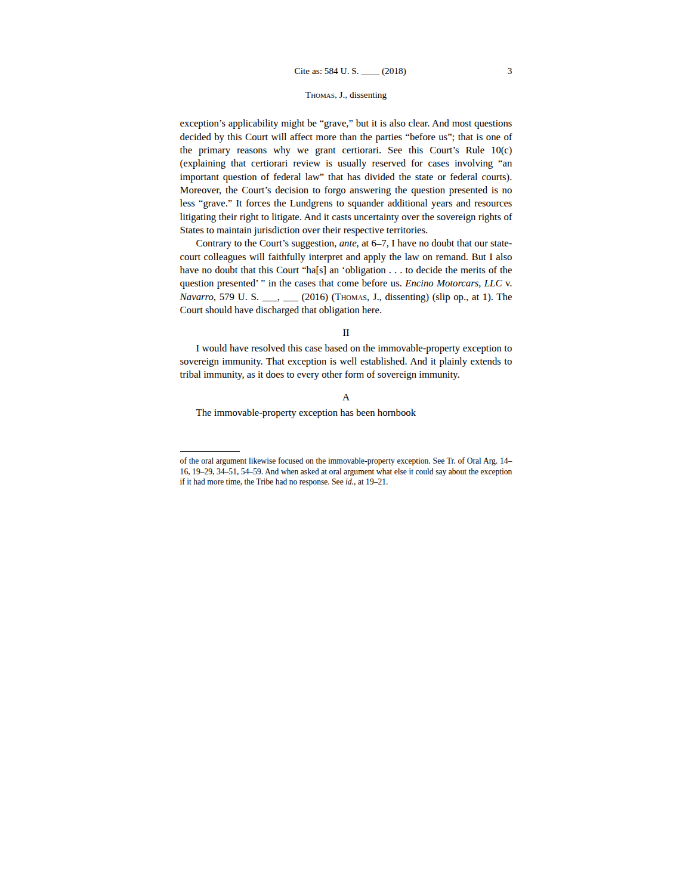Cite as: 584 U. S. ____ (2018)
3
Thomas, J., dissenting
exception’s applicability might be “grave,” but it is also clear. And most questions decided by this Court will affect more than the parties “before us”; that is one of the primary reasons why we grant certiorari. See this Court’s Rule 10(c) (explaining that certiorari review is usually reserved for cases involving “an important question of federal law” that has divided the state or federal courts). Moreover, the Court’s decision to forgo answering the question presented is no less “grave.” It forces the Lundgrens to squander additional years and resources litigating their right to litigate. And it casts uncertainty over the sovereign rights of States to maintain jurisdiction over their respective territories.
Contrary to the Court’s suggestion, ante, at 6–7, I have no doubt that our state-court colleagues will faithfully interpret and apply the law on remand. But I also have no doubt that this Court “ha[s] an ‘obligation . . . to decide the merits of the question presented’ ” in the cases that come before us. Encino Motorcars, LLC v. Navarro, 579 U. S. ___, ___ (2016) (Thomas, J., dissenting) (slip op., at 1). The Court should have discharged that obligation here.
II
I would have resolved this case based on the immovable-property exception to sovereign immunity. That exception is well established. And it plainly extends to tribal immunity, as it does to every other form of sovereign immunity.
A
The immovable-property exception has been hornbook
of the oral argument likewise focused on the immovable-property exception. See Tr. of Oral Arg. 14–16, 19–29, 34–51, 54–59. And when asked at oral argument what else it could say about the exception if it had more time, the Tribe had no response. See id., at 19–21.